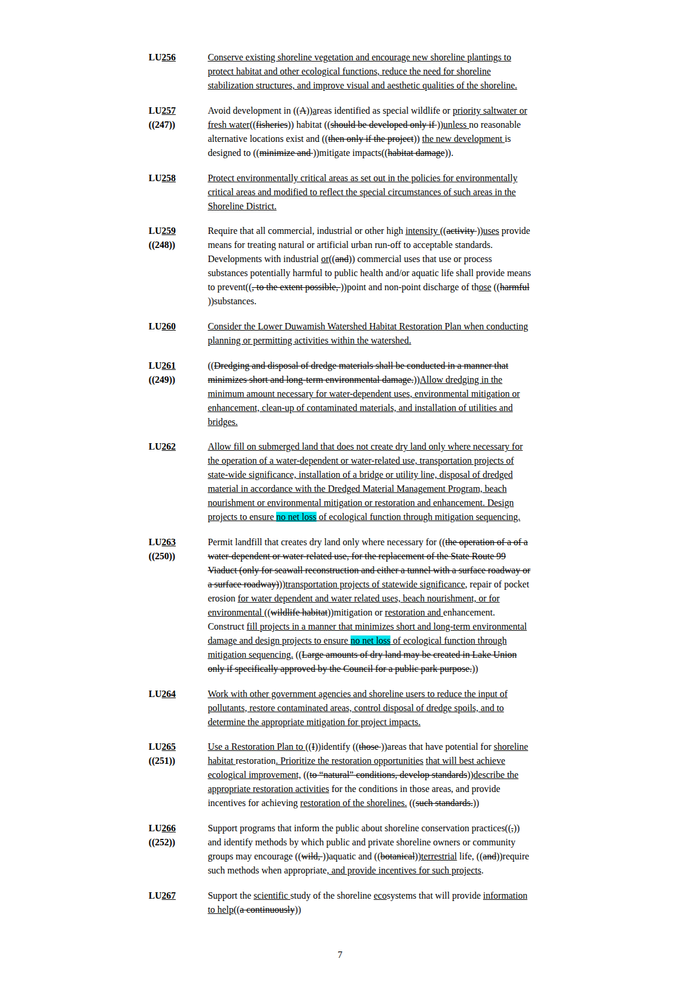| LU 256 | Conserve existing shoreline vegetation and encourage new shoreline plantings to protect habitat and other ecological functions, reduce the need for shoreline stabilization structures, and improve visual and aesthetic qualities of the shoreline. |
| LU 257 ((247)) | Avoid development in (( A )) a reas identified as special wildlife or priority saltwater or fresh water (( fisheries )) habitat (( should be developed only if )) unless no reasonable alternative locations exist and (( then only if the project )) the new development is designed to (( minimize and ))mitigate impacts(( habitat damage )). |
| LU 258 | Protect environmentally critical areas as set out in the policies for environmentally critical areas and modified to reflect the special circumstances of such areas in the Shoreline District. |
| LU 259 ((248)) | Require that all commercial, industrial or other high intensity (( activity )) uses provide means for treating natural or artificial urban run-off to acceptable standards. Developments with industrial or (( and )) commercial uses that use or process substances potentially harmful to public health and/or aquatic life shall provide means to prevent(( , to the extent possible, ))point and non-point discharge of th ose (( harmful ))substances. |
| LU 260 | Consider the Lower Duwamish Watershed Habitat Restoration Plan when conducting planning or permitting activities within the watershed. |
| LU 261 ((249)) | (( Dredging and disposal of dredge materials shall be conducted in a manner that minimizes short and long-term environmental damage. )) Allow dredging in the minimum amount necessary for water-dependent uses, environmental mitigation or enhancement, clean-up of contaminated materials, and installation of utilities and bridges. |
| LU 262 | Allow fill on submerged land that does not create dry land only where necessary for the operation of a water-dependent or water-related use, transportation projects of state-wide significance, installation of a bridge or utility line, disposal of dredged material in accordance with the Dredged Material Management Program, beach nourishment or environmental mitigation or restoration and enhancement. Design projects to ensure no net loss of ecological function through mitigation sequencing. |
| LU 263 ((250)) | Permit landfill that creates dry land only where necessary for (( the operation of a of a water-dependent or water-related use, for the replacement of the State Route 99 Viaduct (only for seawall reconstruction and either a tunnel with a surface roadway or a surface roadway) )) transportation projects of statewide significance , repair of pocket erosion for water dependent and water related uses, beach nourishment, or for environmental (( wildlife habitat ))mitigation or restoration and enhancement. Construct fill projects in a manner that minimizes short and long-term environmental damage and design projects to ensure no net loss of ecological function through mitigation sequencing. (( Large amounts of dry land may be created in Lake Union only if specifically approved by the Council for a public park purpose. )) |
| LU 264 | Work with other government agencies and shoreline users to reduce the input of pollutants, restore contaminated areas, control disposal of dredge spoils, and to determine the appropriate mitigation for project impacts. |
| LU 265 ((251)) | Use a Restoration Plan to (( I ))identify (( those ))areas that have potential for shoreline habitat restoration . Prioritize the restoration opportunities that will best achieve ecological improvement, (( to “natural” conditions, develop standards )) describe the appropriate restoration activities for the conditions in those areas, and provide incentives for achieving restoration of the shorelines. (( such standards. )) |
| LU 266 ((252)) | Support programs that inform the public about shoreline conservation practices(( , )) and identify methods by which public and private shoreline owners or community groups may encourage (( wild, ))aquatic and (( botanical )) terrestrial life, (( and ))require such methods when appropriate , and provide incentives for such projects . |
| LU 267 | Support the scientific study of the shoreline eco systems that will provide information to help (( a continuously )) |
7